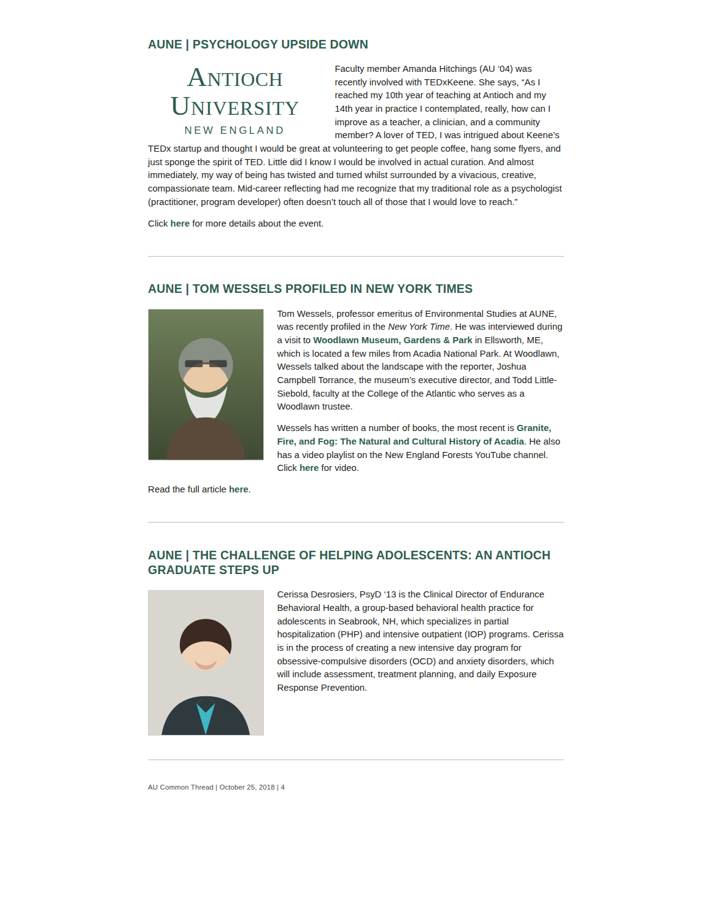AUNE | Psychology Upside Down
Antioch University NEW ENGLAND
Faculty member Amanda Hitchings (AU ‘04) was recently involved with TEDxKeene. She says, “As I reached my 10th year of teaching at Antioch and my 14th year in practice I contemplated, really, how can I improve as a teacher, a clinician, and a community member? A lover of TED, I was intrigued about Keene’s TEDx startup and thought I would be great at volunteering to get people coffee, hang some flyers, and just sponge the spirit of TED. Little did I know I would be involved in actual curation. And almost immediately, my way of being has twisted and turned whilst surrounded by a vivacious, creative, compassionate team. Mid-career reflecting had me recognize that my traditional role as a psychologist (practitioner, program developer) often doesn’t touch all of those that I would love to reach.”
Click here for more details about the event.
AUNE | Tom Wessels Profiled in New York Times
Tom Wessels, professor emeritus of Environmental Studies at AUNE, was recently profiled in the New York Time. He was interviewed during a visit to Woodlawn Museum, Gardens & Park in Ellsworth, ME, which is located a few miles from Acadia National Park. At Woodlawn, Wessels talked about the landscape with the reporter, Joshua Campbell Torrance, the museum’s executive director, and Todd Little-Siebold, faculty at the College of the Atlantic who serves as a Woodlawn trustee.
Wessels has written a number of books, the most recent is Granite, Fire, and Fog: The Natural and Cultural History of Acadia. He also has a video playlist on the New England Forests YouTube channel. Click here for video.
Read the full article here.
AUNE | The Challenge of Helping Adolescents: An Antioch Graduate Steps Up
Cerissa Desrosiers, PsyD ‘13 is the Clinical Director of Endurance Behavioral Health, a group-based behavioral health practice for adolescents in Seabrook, NH, which specializes in partial hospitalization (PHP) and intensive outpatient (IOP) programs. Cerissa is in the process of creating a new intensive day program for obsessive-compulsive disorders (OCD) and anxiety disorders, which will include assessment, treatment planning, and daily Exposure Response Prevention.
AU Common Thread | October 25, 2018 | 4